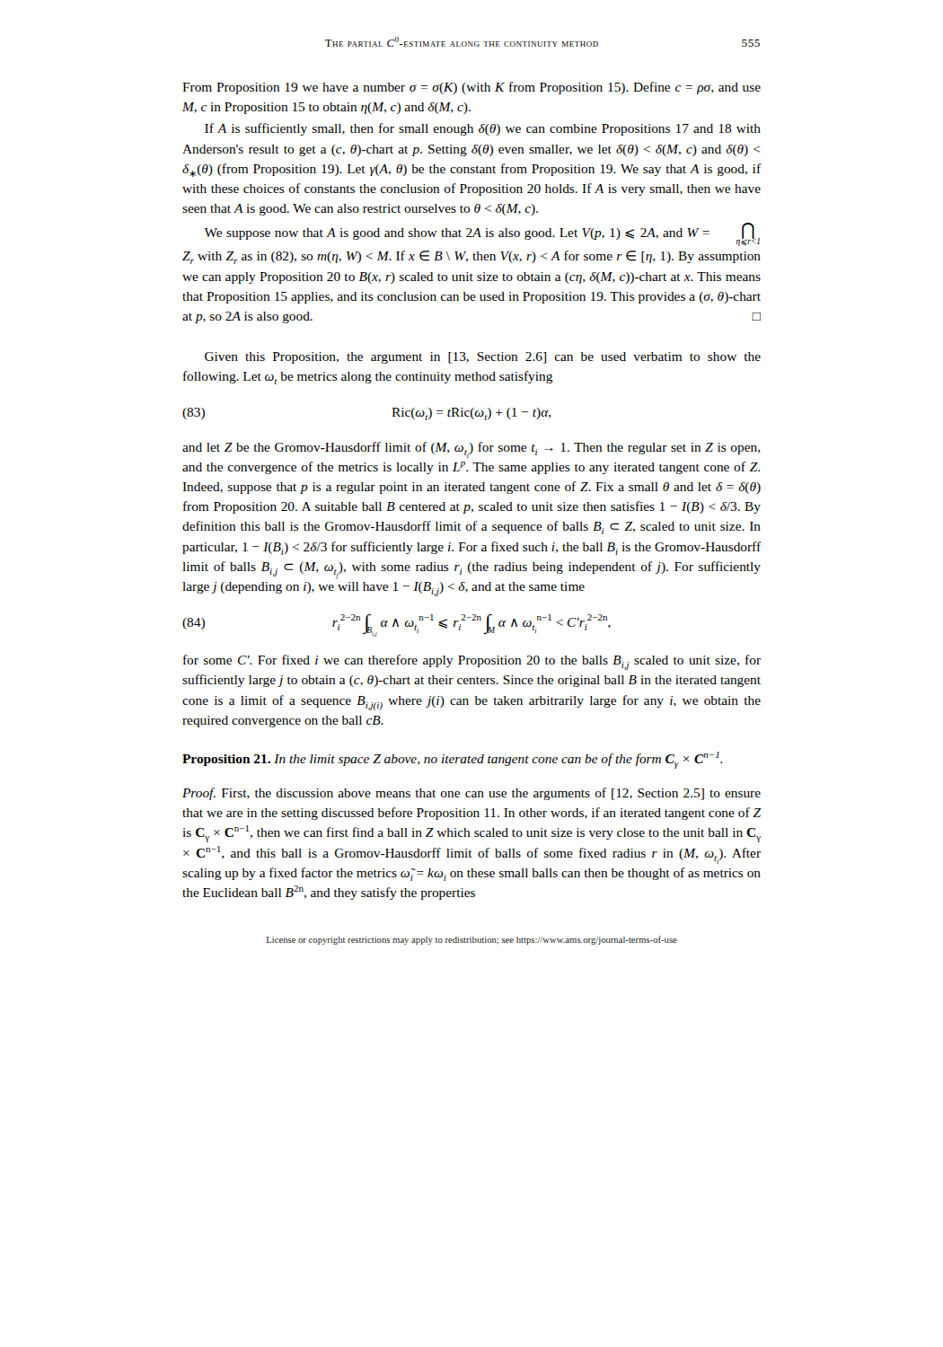The partial C0-estimate along the continuity method 555
From Proposition 19 we have a number σ = σ(K) (with K from Proposition 15). Define c = ρσ, and use M, c in Proposition 15 to obtain η(M, c) and δ(M, c).
If A is sufficiently small, then for small enough δ(θ) we can combine Propositions 17 and 18 with Anderson's result to get a (c, θ)-chart at p. Setting δ(θ) even smaller, we let δ(θ) < δ(M, c) and δ(θ) < δ∗(θ) (from Proposition 19). Let γ(A, θ) be the constant from Proposition 19. We say that A is good, if with these choices of constants the conclusion of Proposition 20 holds. If A is very small, then we have seen that A is good. We can also restrict ourselves to θ < δ(M, c).
We suppose now that A is good and show that 2A is also good. Let V(p, 1) ⩽ 2A, and W = ⋂η⩽r<1 Zr with Zr as in (82), so m(η, W) < M. If x ∈ B \ W, then V(x, r) < A for some r ∈ [η, 1). By assumption we can apply Proposition 20 to B(x, r) scaled to unit size to obtain a (cη, δ(M, c))-chart at x. This means that Proposition 15 applies, and its conclusion can be used in Proposition 19. This provides a (σ, θ)-chart at p, so 2A is also good.□
Given this Proposition, the argument in [13, Section 2.6] can be used verbatim to show the following. Let ωt be metrics along the continuity method satisfying
(83) Ric(ωt) = tRic(ωt) + (1 − t)α,
and let Z be the Gromov-Hausdorff limit of (M, ωti) for some ti → 1. Then the regular set in Z is open, and the convergence of the metrics is locally in Lp. The same applies to any iterated tangent cone of Z. Indeed, suppose that p is a regular point in an iterated tangent cone of Z. Fix a small θ and let δ = δ(θ) from Proposition 20. A suitable ball B centered at p, scaled to unit size then satisfies 1 − I(B) < δ/3. By definition this ball is the Gromov-Hausdorff limit of a sequence of balls Bi ⊂ Z, scaled to unit size. In particular, 1 − I(Bi) < 2δ/3 for sufficiently large i. For a fixed such i, the ball Bi is the Gromov-Hausdorff limit of balls Bi,j ⊂ (M, ωtj), with some radius ri (the radius being independent of j). For sufficiently large j (depending on i), we will have 1 − I(Bi,j) < δ, and at the same time
(84) ri2−2n ∫Bi,j α ∧ ωtin−1 ⩽ ri2−2n ∫M α ∧ ωtin−1 < C′ri2−2n,
for some C′. For fixed i we can therefore apply Proposition 20 to the balls Bi,j scaled to unit size, for sufficiently large j to obtain a (c, θ)-chart at their centers. Since the original ball B in the iterated tangent cone is a limit of a sequence Bi,j(i) where j(i) can be taken arbitrarily large for any i, we obtain the required convergence on the ball cB.
Proposition 21. In the limit space Z above, no iterated tangent cone can be of the form Cγ × Cn−1.
Proof. First, the discussion above means that one can use the arguments of [12, Section 2.5] to ensure that we are in the setting discussed before Proposition 11. In other words, if an iterated tangent cone of Z is Cγ × Cn−1, then we can first find a ball in Z which scaled to unit size is very close to the unit ball in Cγ × Cn−1, and this ball is a Gromov-Hausdorff limit of balls of some fixed radius r in (M, ωti). After scaling up by a fixed factor the metrics ω̃i = kωi on these small balls can then be thought of as metrics on the Euclidean ball B2n, and they satisfy the properties
License or copyright restrictions may apply to redistribution; see https://www.ams.org/journal-terms-of-use